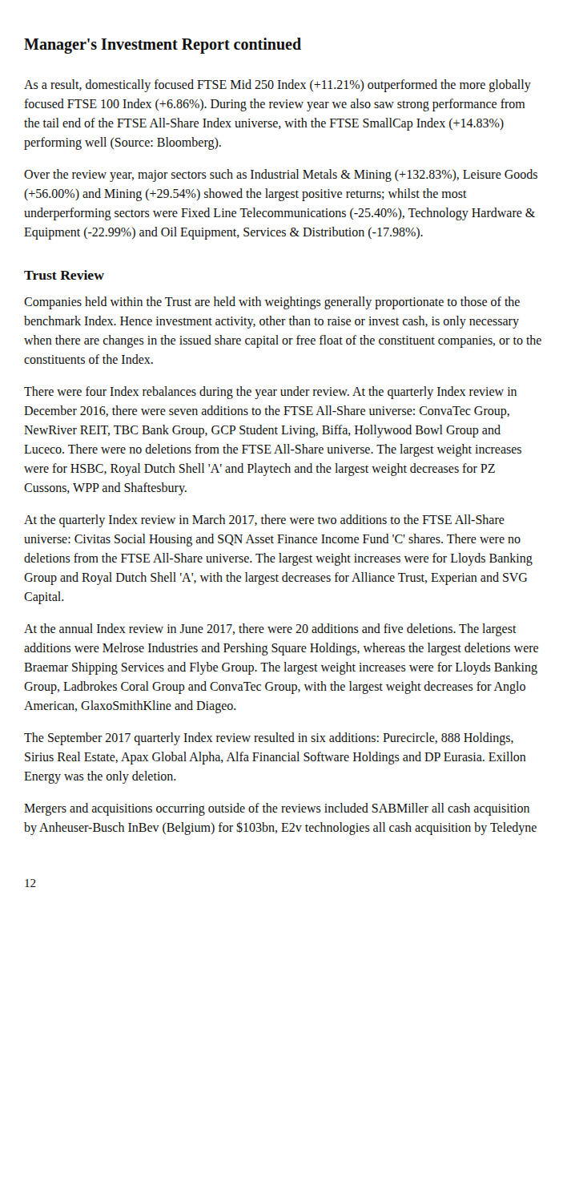Manager's Investment Report continued
As a result, domestically focused FTSE Mid 250 Index (+11.21%) outperformed the more globally focused FTSE 100 Index (+6.86%). During the review year we also saw strong performance from the tail end of the FTSE All-Share Index universe, with the FTSE SmallCap Index (+14.83%) performing well (Source: Bloomberg).
Over the review year, major sectors such as Industrial Metals & Mining (+132.83%), Leisure Goods (+56.00%) and Mining (+29.54%) showed the largest positive returns; whilst the most underperforming sectors were Fixed Line Telecommunications (-25.40%), Technology Hardware & Equipment (-22.99%) and Oil Equipment, Services & Distribution (-17.98%).
Trust Review
Companies held within the Trust are held with weightings generally proportionate to those of the benchmark Index. Hence investment activity, other than to raise or invest cash, is only necessary when there are changes in the issued share capital or free float of the constituent companies, or to the constituents of the Index.
There were four Index rebalances during the year under review. At the quarterly Index review in December 2016, there were seven additions to the FTSE All-Share universe: ConvaTec Group, NewRiver REIT, TBC Bank Group, GCP Student Living, Biffa, Hollywood Bowl Group and Luceco. There were no deletions from the FTSE All-Share universe. The largest weight increases were for HSBC, Royal Dutch Shell 'A' and Playtech and the largest weight decreases for PZ Cussons, WPP and Shaftesbury.
At the quarterly Index review in March 2017, there were two additions to the FTSE All-Share universe: Civitas Social Housing and SQN Asset Finance Income Fund 'C' shares. There were no deletions from the FTSE All-Share universe. The largest weight increases were for Lloyds Banking Group and Royal Dutch Shell 'A', with the largest decreases for Alliance Trust, Experian and SVG Capital.
At the annual Index review in June 2017, there were 20 additions and five deletions. The largest additions were Melrose Industries and Pershing Square Holdings, whereas the largest deletions were Braemar Shipping Services and Flybe Group. The largest weight increases were for Lloyds Banking Group, Ladbrokes Coral Group and ConvaTec Group, with the largest weight decreases for Anglo American, GlaxoSmithKline and Diageo.
The September 2017 quarterly Index review resulted in six additions: Purecircle, 888 Holdings, Sirius Real Estate, Apax Global Alpha, Alfa Financial Software Holdings and DP Eurasia. Exillon Energy was the only deletion.
Mergers and acquisitions occurring outside of the reviews included SABMiller all cash acquisition by Anheuser-Busch InBev (Belgium) for $103bn, E2v technologies all cash acquisition by Teledyne
12